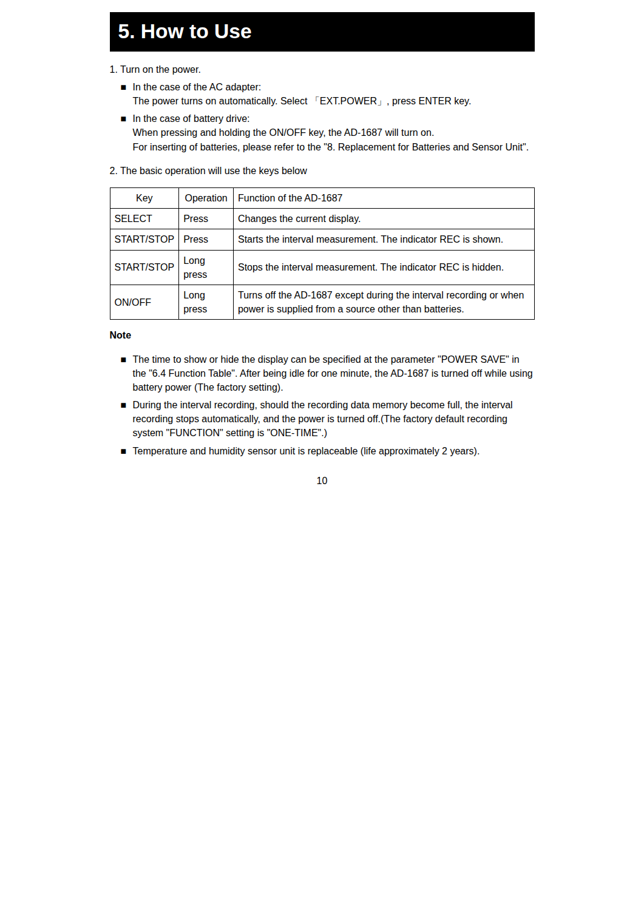5. How to Use
1. Turn on the power.
In the case of the AC adapter:
The power turns on automatically. Select 「EXT.POWER」, press ENTER key.
In the case of battery drive:
When pressing and holding the ON/OFF key, the AD-1687 will turn on.
For inserting of batteries, please refer to the "8. Replacement for Batteries and Sensor Unit".
2. The basic operation will use the keys below
| Key | Operation | Function of the AD-1687 |
| --- | --- | --- |
| SELECT | Press | Changes the current display. |
| START/STOP | Press | Starts the interval measurement. The indicator REC is shown. |
| START/STOP | Long press | Stops the interval measurement. The indicator REC is hidden. |
| ON/OFF | Long press | Turns off the AD-1687 except during the interval recording or when power is supplied from a source other than batteries. |
Note
The time to show or hide the display can be specified at the parameter "POWER SAVE" in the "6.4 Function Table". After being idle for one minute, the AD-1687 is turned off while using battery power (The factory setting).
During the interval recording, should the recording data memory become full, the interval recording stops automatically, and the power is turned off.(The factory default recording system "FUNCTION" setting is "ONE-TIME".)
Temperature and humidity sensor unit is replaceable (life approximately 2 years).
10